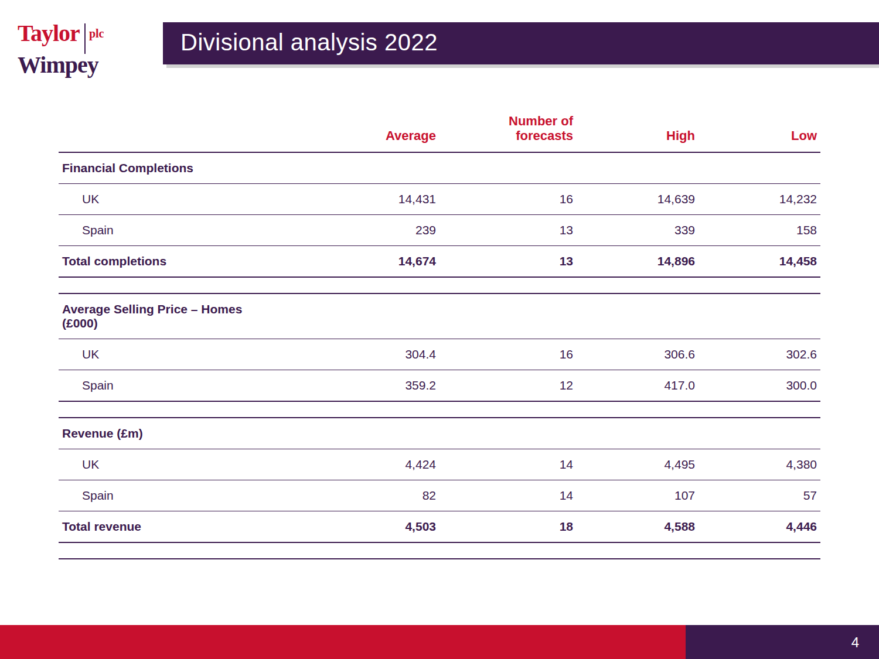Taylor plc
Wimpey
Divisional analysis 2022
| | Average | Number of forecasts | High | Low |
| --- | --- | --- | --- | --- |
| Financial Completions | | | | |
| UK | 14,431 | 16 | 14,639 | 14,232 |
| Spain | 239 | 13 | 339 | 158 |
| Total completions | 14,674 | 13 | 14,896 | 14,458 |
| Average Selling Price – Homes (£000) | | | | |
| UK | 304.4 | 16 | 306.6 | 302.6 |
| Spain | 359.2 | 12 | 417.0 | 300.0 |
| Revenue (£m) | | | | |
| UK | 4,424 | 14 | 4,495 | 4,380 |
| Spain | 82 | 14 | 107 | 57 |
| Total revenue | 4,503 | 18 | 4,588 | 4,446 |
4